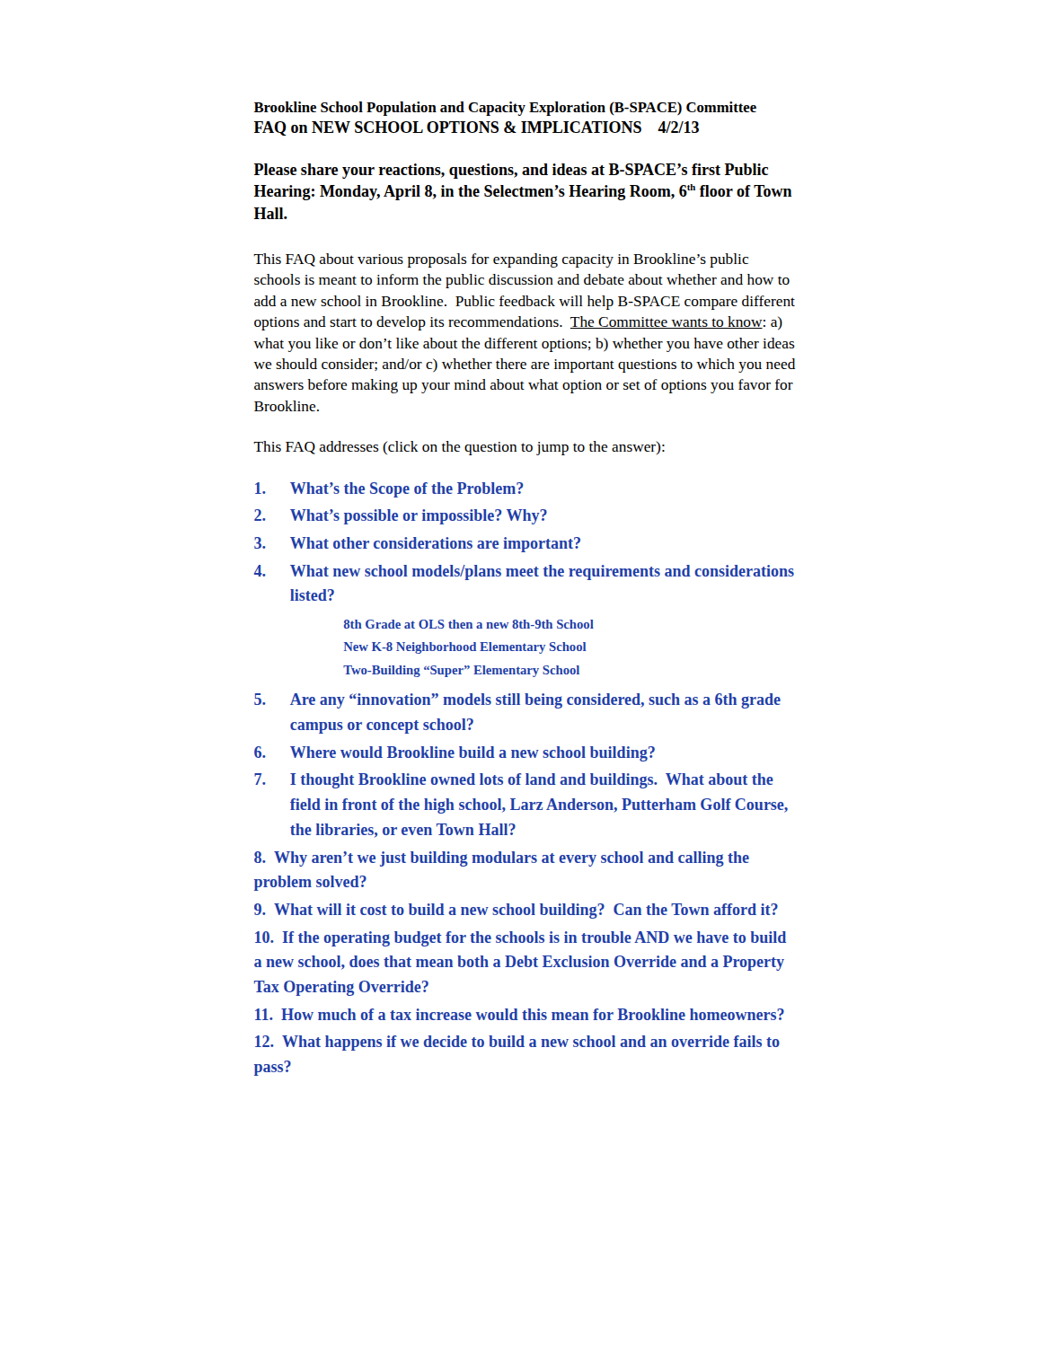Brookline School Population and Capacity Exploration (B-SPACE) Committee
FAQ on NEW SCHOOL OPTIONS & IMPLICATIONS 4/2/13
Please share your reactions, questions, and ideas at B-SPACE’s first Public Hearing: Monday, April 8, in the Selectmen’s Hearing Room, 6th floor of Town Hall.
This FAQ about various proposals for expanding capacity in Brookline’s public schools is meant to inform the public discussion and debate about whether and how to add a new school in Brookline. Public feedback will help B-SPACE compare different options and start to develop its recommendations. The Committee wants to know: a) what you like or don’t like about the different options; b) whether you have other ideas we should consider; and/or c) whether there are important questions to which you need answers before making up your mind about what option or set of options you favor for Brookline.
This FAQ addresses (click on the question to jump to the answer):
What’s the Scope of the Problem?
What’s possible or impossible? Why?
What other considerations are important?
What new school models/plans meet the requirements and considerations listed?
8th Grade at OLS then a new 8th-9th School
New K-8 Neighborhood Elementary School
Two-Building “Super” Elementary School
Are any “innovation” models still being considered, such as a 6th grade campus or concept school?
Where would Brookline build a new school building?
I thought Brookline owned lots of land and buildings. What about the field in front of the high school, Larz Anderson, Putterham Golf Course, the libraries, or even Town Hall?
Why aren’t we just building modulars at every school and calling the problem solved?
What will it cost to build a new school building? Can the Town afford it?
If the operating budget for the schools is in trouble AND we have to build a new school, does that mean both a Debt Exclusion Override and a Property Tax Operating Override?
How much of a tax increase would this mean for Brookline homeowners?
What happens if we decide to build a new school and an override fails to pass?